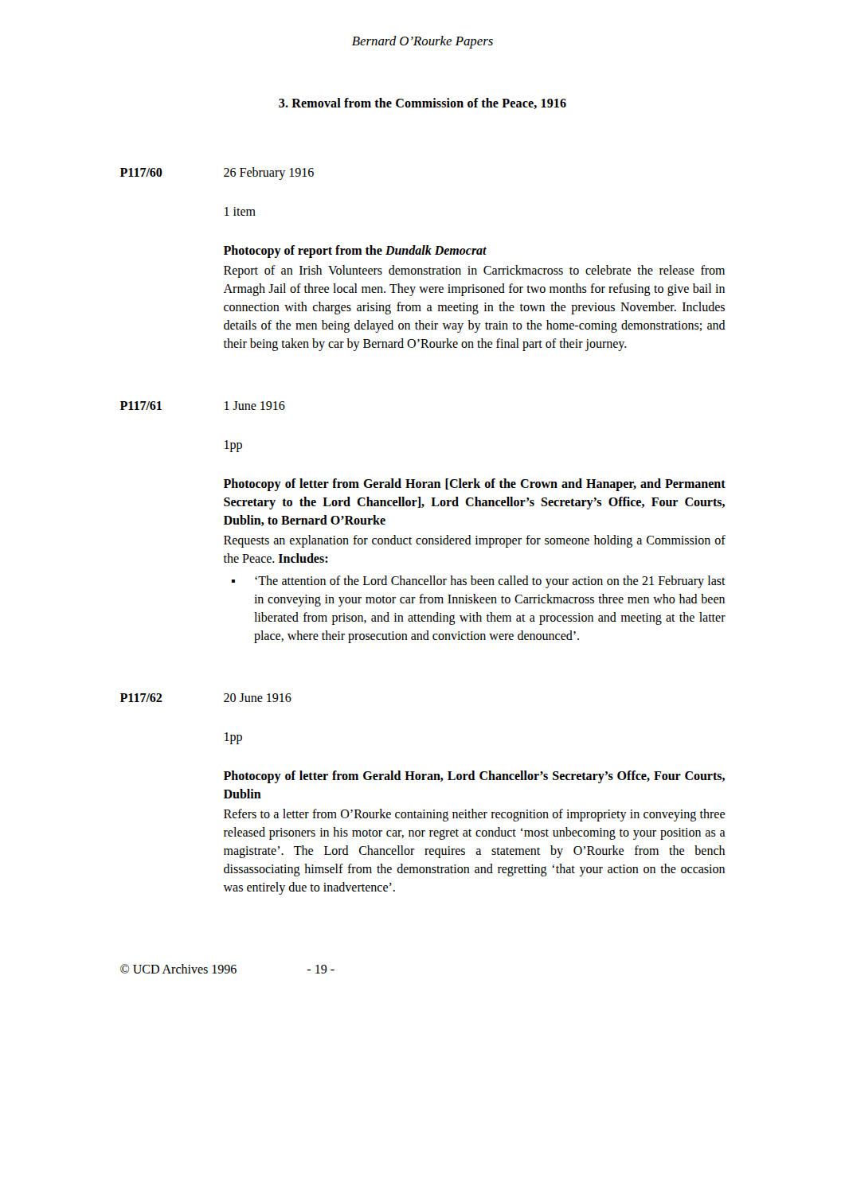Bernard O’Rourke Papers
3. Removal from the Commission of the Peace, 1916
P117/60
26 February 1916
1 item
Photocopy of report from the Dundalk Democrat
Report of an Irish Volunteers demonstration in Carrickmacross to celebrate the release from Armagh Jail of three local men. They were imprisoned for two months for refusing to give bail in connection with charges arising from a meeting in the town the previous November. Includes details of the men being delayed on their way by train to the home-coming demonstrations; and their being taken by car by Bernard O’Rourke on the final part of their journey.
P117/61
1 June 1916
1pp
Photocopy of letter from Gerald Horan [Clerk of the Crown and Hanaper, and Permanent Secretary to the Lord Chancellor], Lord Chancellor’s Secretary’s Office, Four Courts, Dublin, to Bernard O’Rourke
Requests an explanation for conduct considered improper for someone holding a Commission of the Peace. Includes:
‘The attention of the Lord Chancellor has been called to your action on the 21 February last in conveying in your motor car from Inniskeen to Carrickmacross three men who had been liberated from prison, and in attending with them at a procession and meeting at the latter place, where their prosecution and conviction were denounced’.
P117/62
20 June 1916
1pp
Photocopy of letter from Gerald Horan, Lord Chancellor’s Secretary’s Offce, Four Courts, Dublin
Refers to a letter from O’Rourke containing neither recognition of impropriety in conveying three released prisoners in his motor car, nor regret at conduct ‘most unbecoming to your position as a magistrate’. The Lord Chancellor requires a statement by O’Rourke from the bench dissassociating himself from the demonstration and regretting ‘that your action on the occasion was entirely due to inadvertence’.
© UCD Archives 1996
- 19 -